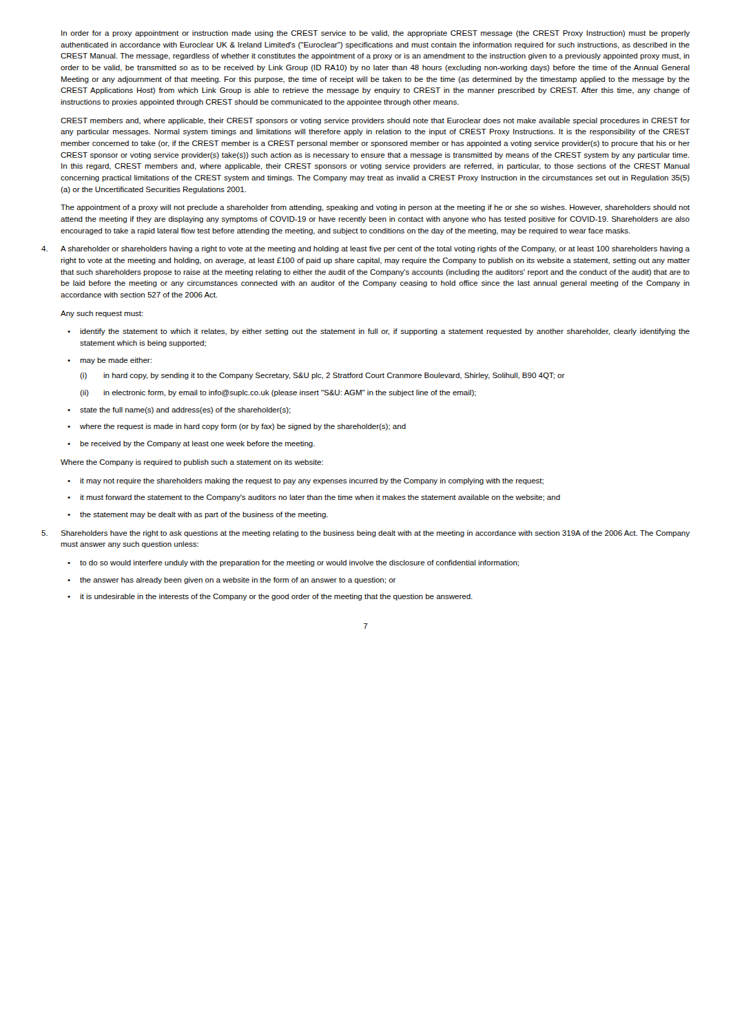In order for a proxy appointment or instruction made using the CREST service to be valid, the appropriate CREST message (the CREST Proxy Instruction) must be properly authenticated in accordance with Euroclear UK & Ireland Limited's ("Euroclear") specifications and must contain the information required for such instructions, as described in the CREST Manual. The message, regardless of whether it constitutes the appointment of a proxy or is an amendment to the instruction given to a previously appointed proxy must, in order to be valid, be transmitted so as to be received by Link Group (ID RA10) by no later than 48 hours (excluding non-working days) before the time of the Annual General Meeting or any adjournment of that meeting. For this purpose, the time of receipt will be taken to be the time (as determined by the timestamp applied to the message by the CREST Applications Host) from which Link Group is able to retrieve the message by enquiry to CREST in the manner prescribed by CREST. After this time, any change of instructions to proxies appointed through CREST should be communicated to the appointee through other means.
CREST members and, where applicable, their CREST sponsors or voting service providers should note that Euroclear does not make available special procedures in CREST for any particular messages. Normal system timings and limitations will therefore apply in relation to the input of CREST Proxy Instructions. It is the responsibility of the CREST member concerned to take (or, if the CREST member is a CREST personal member or sponsored member or has appointed a voting service provider(s) to procure that his or her CREST sponsor or voting service provider(s) take(s)) such action as is necessary to ensure that a message is transmitted by means of the CREST system by any particular time. In this regard, CREST members and, where applicable, their CREST sponsors or voting service providers are referred, in particular, to those sections of the CREST Manual concerning practical limitations of the CREST system and timings. The Company may treat as invalid a CREST Proxy Instruction in the circumstances set out in Regulation 35(5)(a) or the Uncertificated Securities Regulations 2001.
The appointment of a proxy will not preclude a shareholder from attending, speaking and voting in person at the meeting if he or she so wishes. However, shareholders should not attend the meeting if they are displaying any symptoms of COVID-19 or have recently been in contact with anyone who has tested positive for COVID-19. Shareholders are also encouraged to take a rapid lateral flow test before attending the meeting, and subject to conditions on the day of the meeting, may be required to wear face masks.
A shareholder or shareholders having a right to vote at the meeting and holding at least five per cent of the total voting rights of the Company, or at least 100 shareholders having a right to vote at the meeting and holding, on average, at least £100 of paid up share capital, may require the Company to publish on its website a statement, setting out any matter that such shareholders propose to raise at the meeting relating to either the audit of the Company's accounts (including the auditors' report and the conduct of the audit) that are to be laid before the meeting or any circumstances connected with an auditor of the Company ceasing to hold office since the last annual general meeting of the Company in accordance with section 527 of the 2006 Act.
Any such request must:
identify the statement to which it relates, by either setting out the statement in full or, if supporting a statement requested by another shareholder, clearly identifying the statement which is being supported;
may be made either:
in hard copy, by sending it to the Company Secretary, S&U plc, 2 Stratford Court Cranmore Boulevard, Shirley, Solihull, B90 4QT; or
in electronic form, by email to info@suplc.co.uk (please insert "S&U: AGM" in the subject line of the email);
state the full name(s) and address(es) of the shareholder(s);
where the request is made in hard copy form (or by fax) be signed by the shareholder(s); and
be received by the Company at least one week before the meeting.
Where the Company is required to publish such a statement on its website:
it may not require the shareholders making the request to pay any expenses incurred by the Company in complying with the request;
it must forward the statement to the Company's auditors no later than the time when it makes the statement available on the website; and
the statement may be dealt with as part of the business of the meeting.
Shareholders have the right to ask questions at the meeting relating to the business being dealt with at the meeting in accordance with section 319A of the 2006 Act. The Company must answer any such question unless:
to do so would interfere unduly with the preparation for the meeting or would involve the disclosure of confidential information;
the answer has already been given on a website in the form of an answer to a question; or
it is undesirable in the interests of the Company or the good order of the meeting that the question be answered.
7